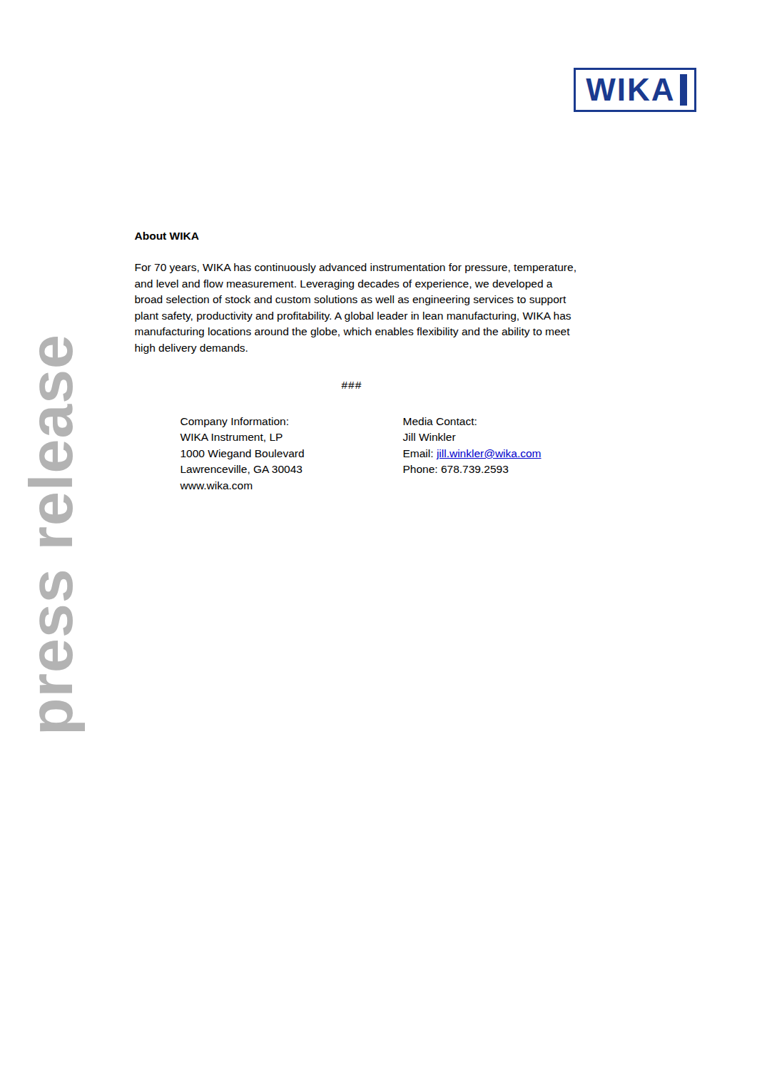WIKA
press release
About WIKA
For 70 years, WIKA has continuously advanced instrumentation for pressure, temperature, and level and flow measurement. Leveraging decades of experience, we developed a broad selection of stock and custom solutions as well as engineering services to support plant safety, productivity and profitability. A global leader in lean manufacturing, WIKA has manufacturing locations around the globe, which enables flexibility and the ability to meet high delivery demands.
###
| Company Information: | Media Contact: |
| WIKA Instrument, LP | Jill Winkler |
| 1000 Wiegand Boulevard | Email: jill.winkler@wika.com |
| Lawrenceville, GA 30043 | Phone: 678.739.2593 |
| www.wika.com | |